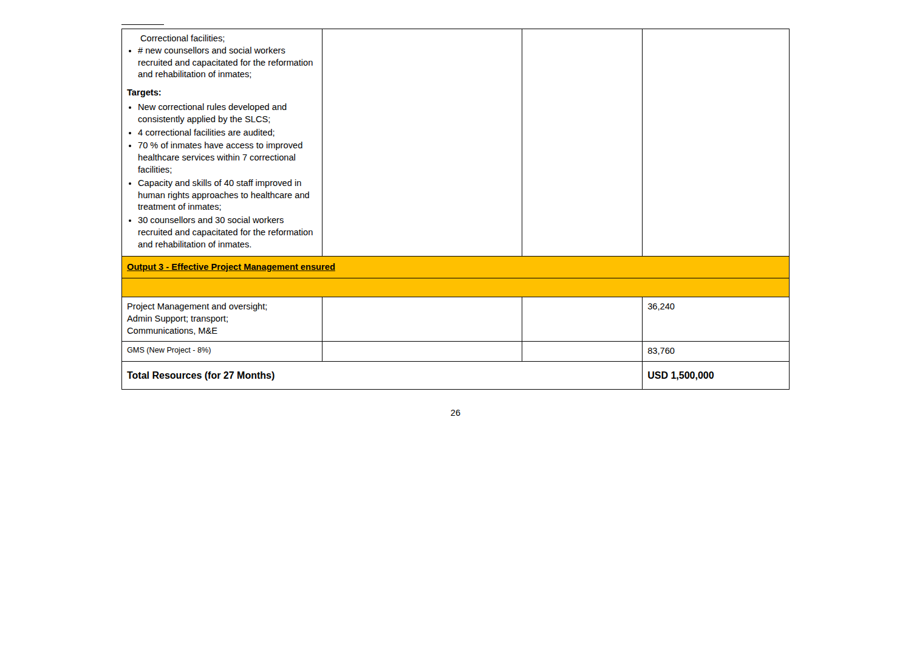| Correctional facilities; # new counsellors and social workers recruited and capacitated for the reformation and rehabilitation of inmates; Targets: New correctional rules developed and consistently applied by the SLCS; 4 correctional facilities are audited; 70 % of inmates have access to improved healthcare services within 7 correctional facilities; Capacity and skills of 40 staff improved in human rights approaches to healthcare and treatment of inmates; 30 counsellors and 30 social workers recruited and capacitated for the reformation and rehabilitation of inmates. | | | |
| Output 3 - Effective Project Management ensured |
| Project Management and oversight; Admin Support; transport; Communications, M&E | | | 36,240 |
| GMS (New Project - 8%) | | | 83,760 |
| Total Resources (for 27 Months) | USD 1,500,000 |
26